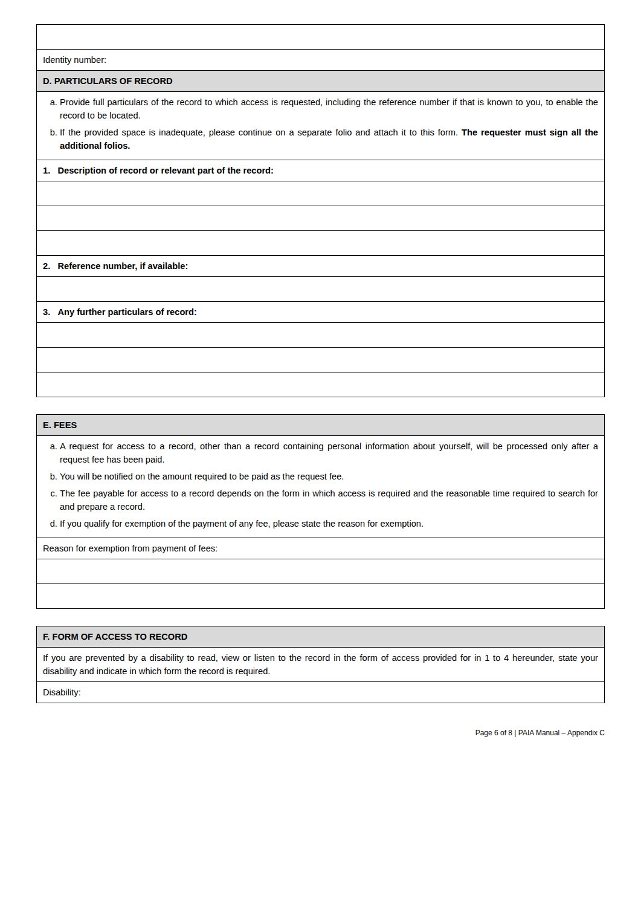| Identity number: |
| D. PARTICULARS OF RECORD |
| Provide full particulars of the record to which access is requested, including the reference number if that is known to you, to enable the record to be located. If the provided space is inadequate, please continue on a separate folio and attach it to this form. The requester must sign all the additional folios. |
| 1. Description of record or relevant part of the record: |
| 2. Reference number, if available: |
| 3. Any further particulars of record: |
| E. FEES |
| A request for access to a record, other than a record containing personal information about yourself, will be processed only after a request fee has been paid. You will be notified on the amount required to be paid as the request fee. The fee payable for access to a record depends on the form in which access is required and the reasonable time required to search for and prepare a record. If you qualify for exemption of the payment of any fee, please state the reason for exemption. |
| Reason for exemption from payment of fees: |
| F. FORM OF ACCESS TO RECORD |
| If you are prevented by a disability to read, view or listen to the record in the form of access provided for in 1 to 4 hereunder, state your disability and indicate in which form the record is required. |
| Disability: |
Page 6 of 8 | PAIA Manual – Appendix C